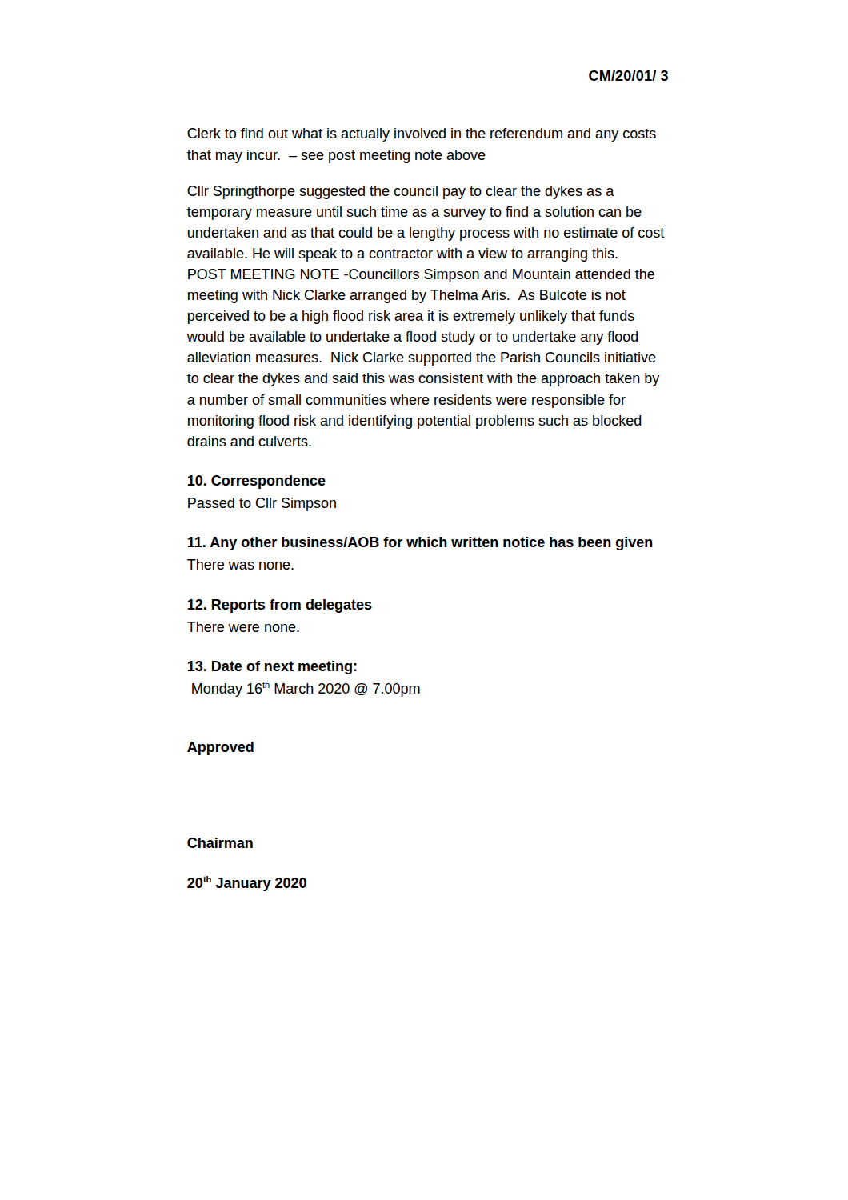CM/20/01/ 3
Clerk to find out what is actually involved in the referendum and any costs that may incur. – see post meeting note above
Cllr Springthorpe suggested the council pay to clear the dykes as a temporary measure until such time as a survey to find a solution can be undertaken and as that could be a lengthy process with no estimate of cost available. He will speak to a contractor with a view to arranging this.
POST MEETING NOTE -Councillors Simpson and Mountain attended the meeting with Nick Clarke arranged by Thelma Aris. As Bulcote is not perceived to be a high flood risk area it is extremely unlikely that funds would be available to undertake a flood study or to undertake any flood alleviation measures. Nick Clarke supported the Parish Councils initiative to clear the dykes and said this was consistent with the approach taken by a number of small communities where residents were responsible for monitoring flood risk and identifying potential problems such as blocked drains and culverts.
10. Correspondence
Passed to Cllr Simpson
11. Any other business/AOB for which written notice has been given
There was none.
12. Reports from delegates
There were none.
13. Date of next meeting:
Monday 16th March 2020 @ 7.00pm
Approved
Chairman
20th January 2020